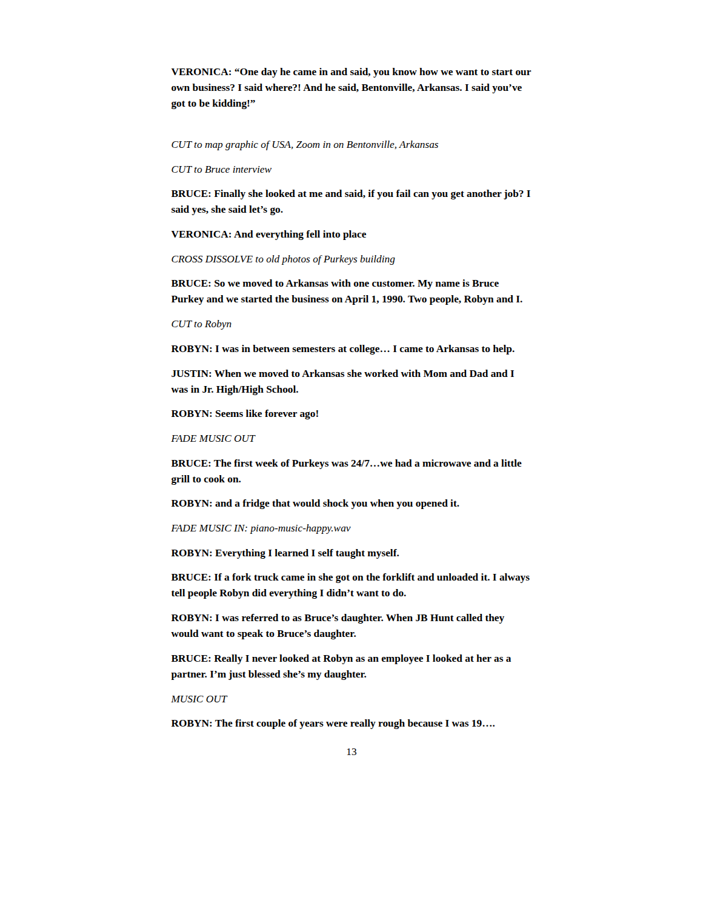VERONICA: “One day he came in and said, you know how we want to start our own business? I said where?! And he said, Bentonville, Arkansas. I said you’ve got to be kidding!”
CUT to map graphic of USA, Zoom in on Bentonville, Arkansas
CUT to Bruce interview
BRUCE: Finally she looked at me and said, if you fail can you get another job? I said yes, she said let’s go.
VERONICA: And everything fell into place
CROSS DISSOLVE to old photos of Purkeys building
BRUCE: So we moved to Arkansas with one customer. My name is Bruce Purkey and we started the business on April 1, 1990. Two people, Robyn and I.
CUT to Robyn
ROBYN: I was in between semesters at college… I came to Arkansas to help.
JUSTIN: When we moved to Arkansas she worked with Mom and Dad and I was in Jr. High/High School.
ROBYN: Seems like forever ago!
FADE MUSIC OUT
BRUCE: The first week of Purkeys was 24/7…we had a microwave and a little grill to cook on.
ROBYN: and a fridge that would shock you when you opened it.
FADE MUSIC IN: piano-music-happy.wav
ROBYN: Everything I learned I self taught myself.
BRUCE: If a fork truck came in she got on the forklift and unloaded it. I always tell people Robyn did everything I didn’t want to do.
ROBYN: I was referred to as Bruce’s daughter. When JB Hunt called they would want to speak to Bruce’s daughter.
BRUCE: Really I never looked at Robyn as an employee I looked at her as a partner. I’m just blessed she’s my daughter.
MUSIC OUT
ROBYN: The first couple of years were really rough because I was 19….
13